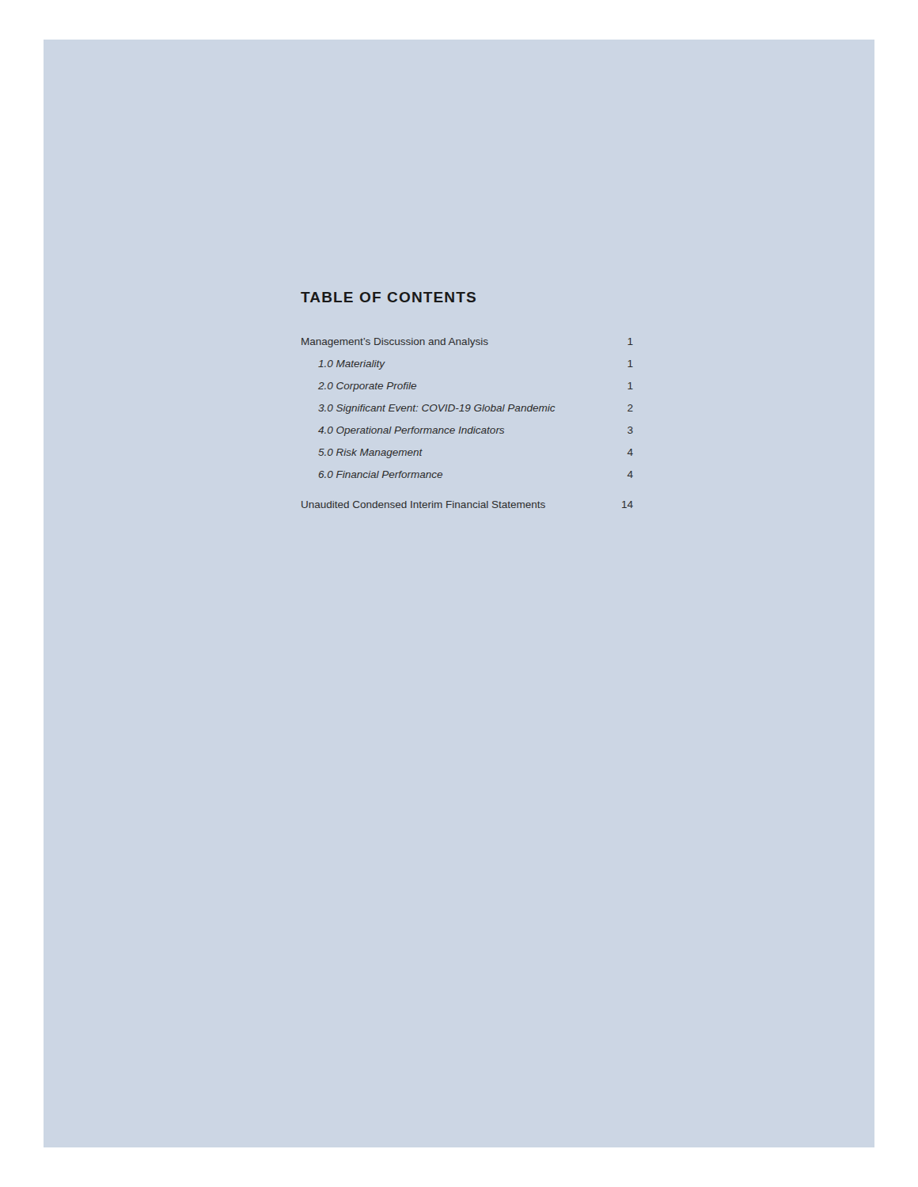TABLE OF CONTENTS
| Management’s Discussion and Analysis | 1 |
| 1.0 Materiality | 1 |
| 2.0 Corporate Profile | 1 |
| 3.0 Significant Event: COVID-19 Global Pandemic | 2 |
| 4.0 Operational Performance Indicators | 3 |
| 5.0 Risk Management | 4 |
| 6.0 Financial Performance | 4 |
| Unaudited Condensed Interim Financial Statements | 14 |